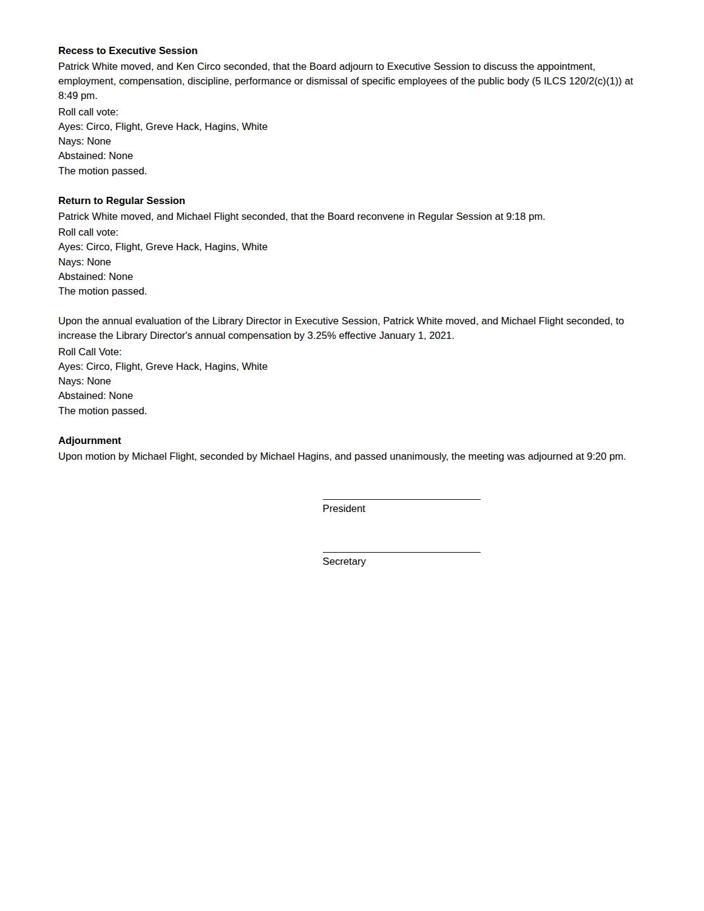Recess to Executive Session
Patrick White moved, and Ken Circo seconded, that the Board adjourn to Executive Session to discuss the appointment, employment, compensation, discipline, performance or dismissal of specific employees of the public body (5 ILCS 120/2(c)(1)) at 8:49 pm.
Roll call vote:
Ayes: Circo, Flight, Greve Hack, Hagins, White
Nays: None
Abstained: None
The motion passed.
Return to Regular Session
Patrick White moved, and Michael Flight seconded, that the Board reconvene in Regular Session at 9:18 pm.
Roll call vote:
Ayes: Circo, Flight, Greve Hack, Hagins, White
Nays: None
Abstained: None
The motion passed.
Upon the annual evaluation of the Library Director in Executive Session, Patrick White moved, and Michael Flight seconded, to increase the Library Director's annual compensation by 3.25% effective January 1, 2021.
Roll Call Vote:
Ayes: Circo, Flight, Greve Hack, Hagins, White
Nays: None
Abstained: None
The motion passed.
Adjournment
Upon motion by Michael Flight, seconded by Michael Hagins, and passed unanimously, the meeting was adjourned at 9:20 pm.
President
Secretary